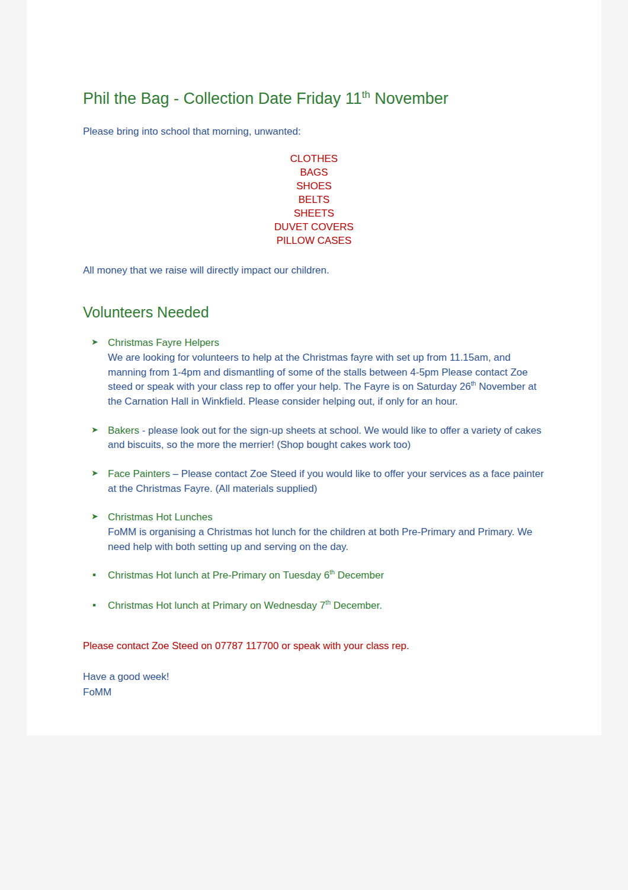Phil the Bag - Collection Date Friday 11th November
Please bring into school that morning, unwanted:
CLOTHES
BAGS
SHOES
BELTS
SHEETS
DUVET COVERS
PILLOW CASES
All money that we raise will directly impact our children.
Volunteers Needed
Christmas Fayre Helpers
We are looking for volunteers to help at the Christmas fayre with set up from 11.15am, and manning from 1-4pm and dismantling of some of the stalls between 4-5pm Please contact Zoe steed or speak with your class rep to offer your help. The Fayre is on Saturday 26th November at the Carnation Hall in Winkfield. Please consider helping out, if only for an hour.
Bakers - please look out for the sign-up sheets at school. We would like to offer a variety of cakes and biscuits, so the more the merrier! (Shop bought cakes work too)
Face Painters – Please contact Zoe Steed if you would like to offer your services as a face painter at the Christmas Fayre. (All materials supplied)
Christmas Hot Lunches
FoMM is organising a Christmas hot lunch for the children at both Pre-Primary and Primary. We need help with both setting up and serving on the day.
Christmas Hot lunch at Pre-Primary on Tuesday 6th December
Christmas Hot lunch at Primary on Wednesday 7th December.
Please contact Zoe Steed on 07787 117700 or speak with your class rep.
Have a good week!
FoMM